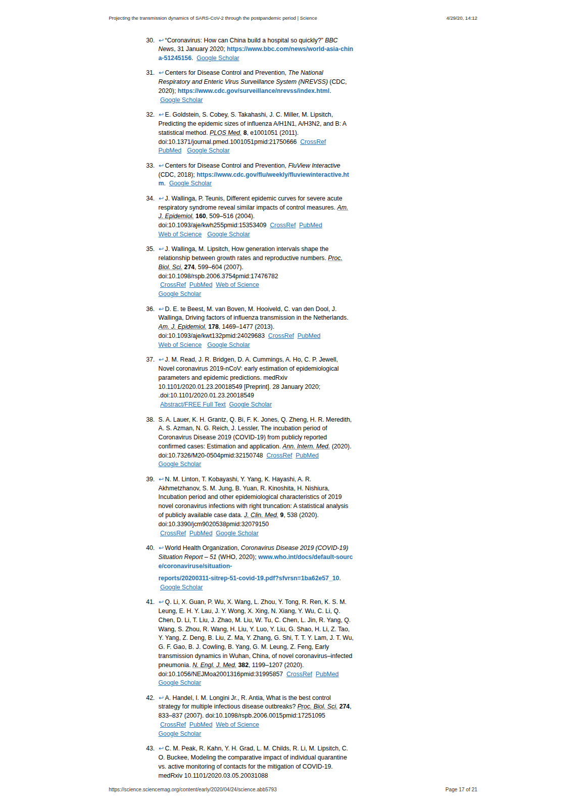Projecting the transmission dynamics of SARS-CoV-2 through the postpandemic period | Science
4/29/20, 14:12
30. ↩“Coronavirus: How can China build a hospital so quickly?” BBC News, 31 January 2020; https://www.bbc.com/news/world-asia-china-51245156. Google Scholar
31. ↩Centers for Disease Control and Prevention, The National Respiratory and Enteric Virus Surveillance System (NREVSS) (CDC, 2020); https://www.cdc.gov/surveillance/nrevss/index.html. Google Scholar
32. ↩E. Goldstein, S. Cobey, S. Takahashi, J. C. Miller, M. Lipsitch, Predicting the epidemic sizes of influenza A/H1N1, A/H3N2, and B: A statistical method. PLOS Med. 8, e1001051 (2011). doi:10.1371/journal.pmed.1001051pmid:21750666 CrossRef
PubMed Google Scholar
33. ↩Centers for Disease Control and Prevention, FluView Interactive (CDC, 2018); https://www.cdc.gov/flu/weekly/fluviewinteractive.htm. Google Scholar
34. ↩J. Wallinga, P. Teunis, Different epidemic curves for severe acute respiratory syndrome reveal similar impacts of control measures. Am. J. Epidemiol. 160, 509–516 (2004). doi:10.1093/aje/kwh255pmid:15353409 CrossRef PubMed
Web of Science Google Scholar
35. ↩J. Wallinga, M. Lipsitch, How generation intervals shape the relationship between growth rates and reproductive numbers. Proc. Biol. Sci. 274, 599–604 (2007). doi:10.1098/rspb.2006.3754pmid:17476782 CrossRef PubMed Web of Science
Google Scholar
36. ↩D. E. te Beest, M. van Boven, M. Hooiveld, C. van den Dool, J. Wallinga, Driving factors of influenza transmission in the Netherlands. Am. J. Epidemiol. 178, 1469–1477 (2013). doi:10.1093/aje/kwt132pmid:24029683 CrossRef PubMed
Web of Science Google Scholar
37. ↩J. M. Read, J. R. Bridgen, D. A. Cummings, A. Ho, C. P. Jewell, Novel coronavirus 2019-nCoV: early estimation of epidemiological parameters and epidemic predictions. medRxiv 10.1101/2020.01.23.20018549 [Preprint]. 28 January 2020; .doi:10.1101/2020.01.23.20018549 Abstract/FREE Full Text Google Scholar
38. S. A. Lauer, K. H. Grantz, Q. Bi, F. K. Jones, Q. Zheng, H. R. Meredith, A. S. Azman, N. G. Reich, J. Lessler, The incubation period of Coronavirus Disease 2019 (COVID-19) from publicly reported confirmed cases: Estimation and application. Ann. Intern. Med. (2020). doi:10.7326/M20-0504pmid:32150748 CrossRef PubMed
Google Scholar
39. ↩N. M. Linton, T. Kobayashi, Y. Yang, K. Hayashi, A. R. Akhmetzhanov, S. M. Jung, B. Yuan, R. Kinoshita, H. Nishiura, Incubation period and other epidemiological characteristics of 2019 novel coronavirus infections with right truncation: A statistical analysis of publicly available case data. J. Clin. Med. 9, 538 (2020). doi:10.3390/jcm9020538pmid:32079150 CrossRef PubMed Google Scholar
40. ↩World Health Organization, Coronavirus Disease 2019 (COVID-19) Situation Report – 51 (WHO, 2020); www.who.int/docs/default-source/coronaviruse/situation-
reports/20200311-sitrep-51-covid-19.pdf?sfvrsn=1ba62e57_10. Google Scholar
41. ↩Q. Li, X. Guan, P. Wu, X. Wang, L. Zhou, Y. Tong, R. Ren, K. S. M. Leung, E. H. Y. Lau, J. Y. Wong, X. Xing, N. Xiang, Y. Wu, C. Li, Q. Chen, D. Li, T. Liu, J. Zhao, M. Liu, W. Tu, C. Chen, L. Jin, R. Yang, Q. Wang, S. Zhou, R. Wang, H. Liu, Y. Luo, Y. Liu, G. Shao, H. Li, Z. Tao, Y. Yang, Z. Deng, B. Liu, Z. Ma, Y. Zhang, G. Shi, T. T. Y. Lam, J. T. Wu, G. F. Gao, B. J. Cowling, B. Yang, G. M. Leung, Z. Feng, Early transmission dynamics in Wuhan, China, of novel coronavirus–infected pneumonia. N. Engl. J. Med. 382, 1199–1207 (2020). doi:10.1056/NEJMoa2001316pmid:31995857 CrossRef PubMed
Google Scholar
42. ↩A. Handel, I. M. Longini Jr., R. Antia, What is the best control strategy for multiple infectious disease outbreaks? Proc. Biol. Sci. 274, 833–837 (2007). doi:10.1098/rspb.2006.0015pmid:17251095 CrossRef PubMed Web of Science
Google Scholar
43. ↩C. M. Peak, R. Kahn, Y. H. Grad, L. M. Childs, R. Li, M. Lipsitch, C. O. Buckee, Modeling the comparative impact of individual quarantine vs. active monitoring of contacts for the mitigation of COVID-19. medRxiv 10.1101/2020.03.05.20031088
https://science.sciencemag.org/content/early/2020/04/24/science.abb5793
Page 17 of 21